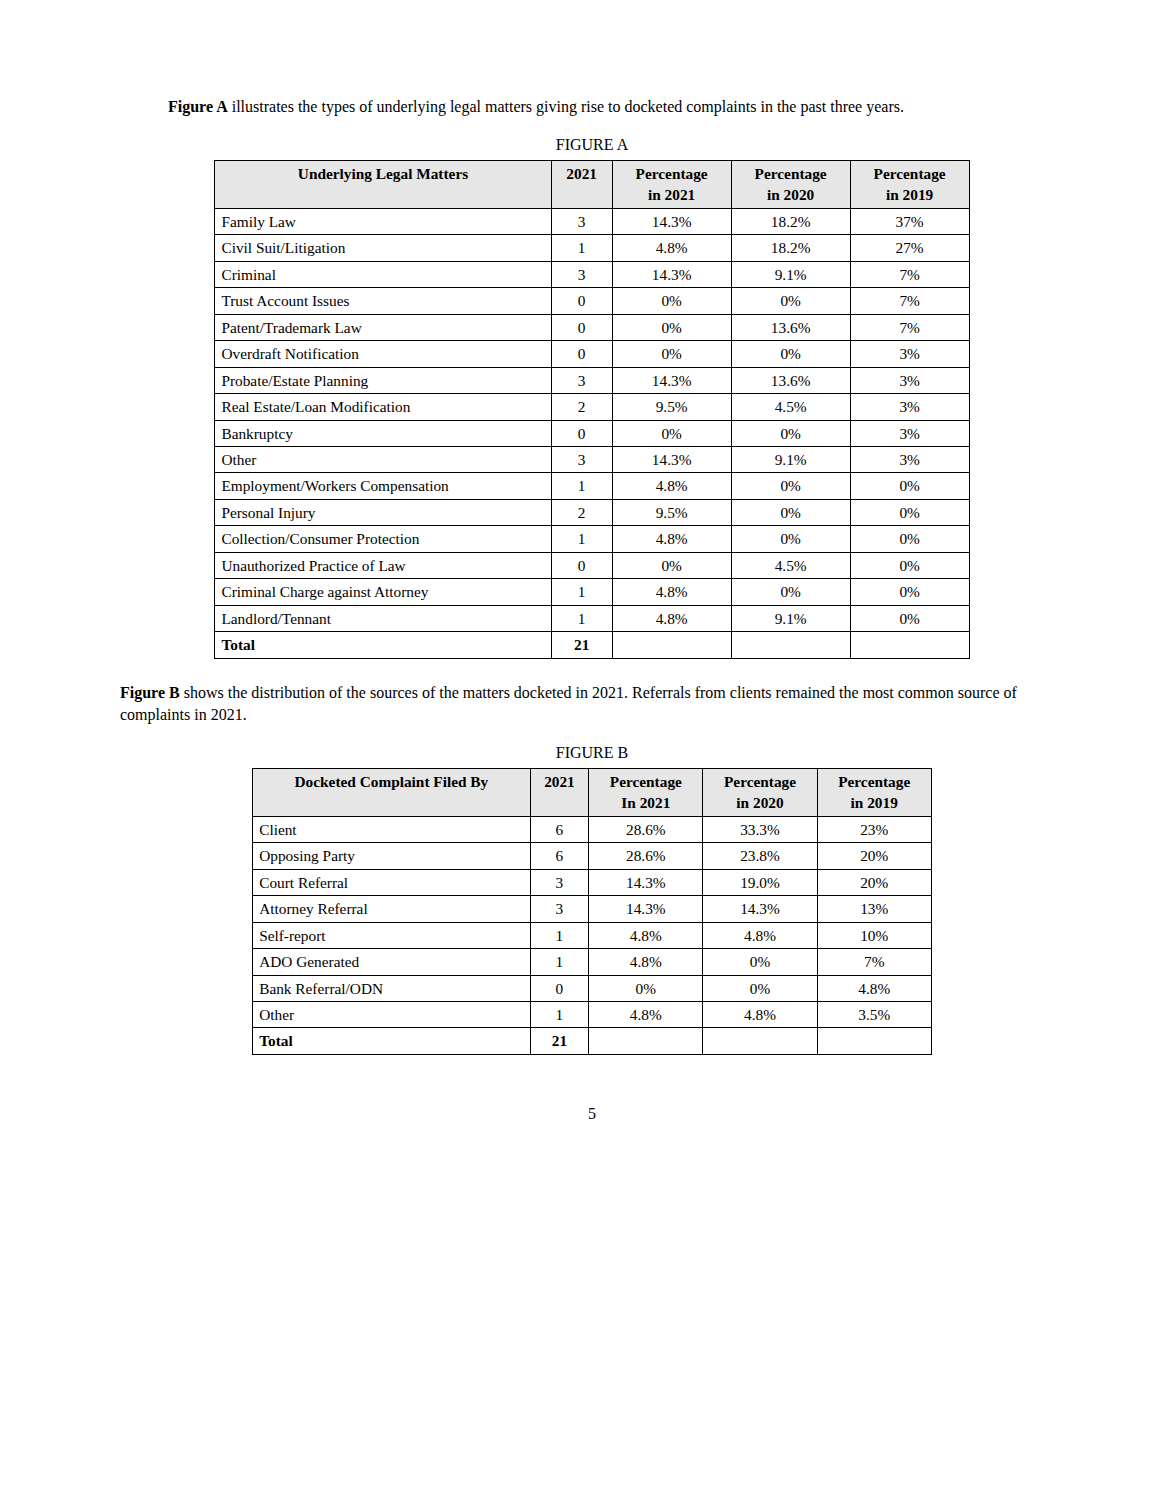Figure A illustrates the types of underlying legal matters giving rise to docketed complaints in the past three years.
FIGURE A
| Underlying Legal Matters | 2021 | Percentage in 2021 | Percentage in 2020 | Percentage in 2019 |
| --- | --- | --- | --- | --- |
| Family Law | 3 | 14.3% | 18.2% | 37% |
| Civil Suit/Litigation | 1 | 4.8% | 18.2% | 27% |
| Criminal | 3 | 14.3% | 9.1% | 7% |
| Trust Account Issues | 0 | 0% | 0% | 7% |
| Patent/Trademark Law | 0 | 0% | 13.6% | 7% |
| Overdraft Notification | 0 | 0% | 0% | 3% |
| Probate/Estate Planning | 3 | 14.3% | 13.6% | 3% |
| Real Estate/Loan Modification | 2 | 9.5% | 4.5% | 3% |
| Bankruptcy | 0 | 0% | 0% | 3% |
| Other | 3 | 14.3% | 9.1% | 3% |
| Employment/Workers Compensation | 1 | 4.8% | 0% | 0% |
| Personal Injury | 2 | 9.5% | 0% | 0% |
| Collection/Consumer Protection | 1 | 4.8% | 0% | 0% |
| Unauthorized Practice of Law | 0 | 0% | 4.5% | 0% |
| Criminal Charge against Attorney | 1 | 4.8% | 0% | 0% |
| Landlord/Tennant | 1 | 4.8% | 9.1% | 0% |
| Total | 21 | | | |
Figure B shows the distribution of the sources of the matters docketed in 2021. Referrals from clients remained the most common source of complaints in 2021.
FIGURE B
| Docketed Complaint Filed By | 2021 | Percentage In 2021 | Percentage in 2020 | Percentage in 2019 |
| --- | --- | --- | --- | --- |
| Client | 6 | 28.6% | 33.3% | 23% |
| Opposing Party | 6 | 28.6% | 23.8% | 20% |
| Court Referral | 3 | 14.3% | 19.0% | 20% |
| Attorney Referral | 3 | 14.3% | 14.3% | 13% |
| Self-report | 1 | 4.8% | 4.8% | 10% |
| ADO Generated | 1 | 4.8% | 0% | 7% |
| Bank Referral/ODN | 0 | 0% | 0% | 4.8% |
| Other | 1 | 4.8% | 4.8% | 3.5% |
| Total | 21 | | | |
5